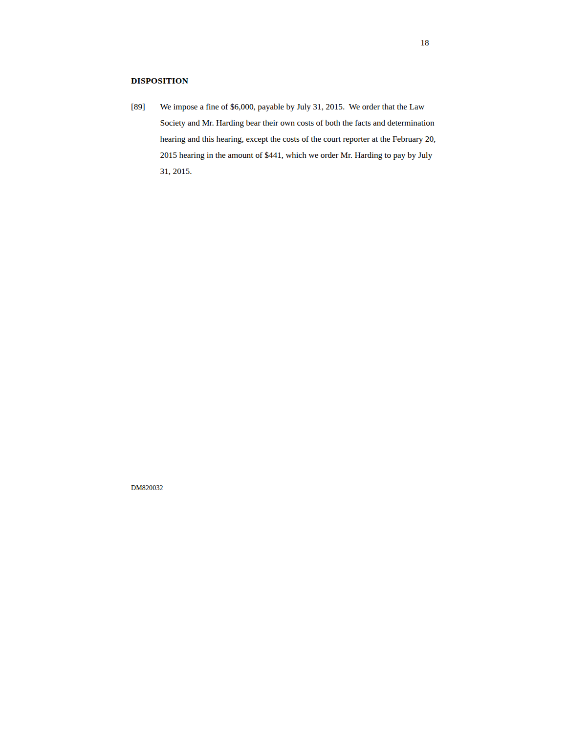18
DISPOSITION
[89]
We impose a fine of $6,000, payable by July 31, 2015. We order that the Law Society and Mr. Harding bear their own costs of both the facts and determination hearing and this hearing, except the costs of the court reporter at the February 20, 2015 hearing in the amount of $441, which we order Mr. Harding to pay by July 31, 2015.
DM820032